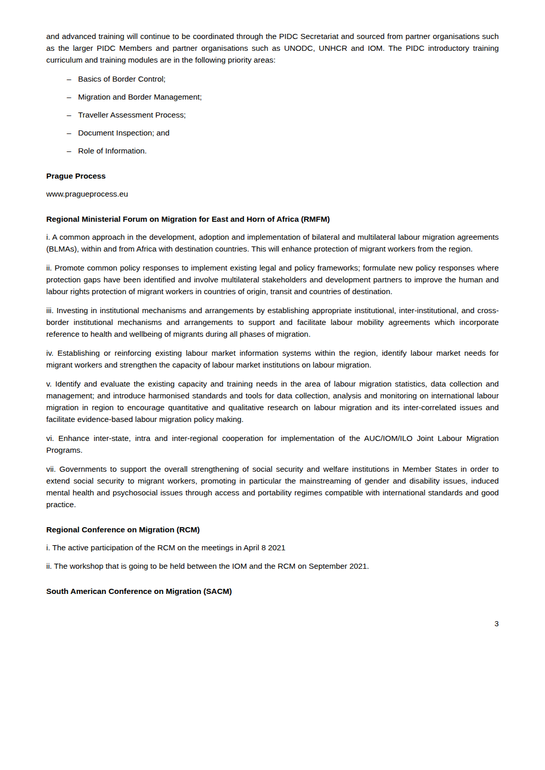and advanced training will continue to be coordinated through the PIDC Secretariat and sourced from partner organisations such as the larger PIDC Members and partner organisations such as UNODC, UNHCR and IOM. The PIDC introductory training curriculum and training modules are in the following priority areas:
Basics of Border Control;
Migration and Border Management;
Traveller Assessment Process;
Document Inspection; and
Role of Information.
Prague Process
www.pragueprocess.eu
Regional Ministerial Forum on Migration for East and Horn of Africa (RMFM)
i. A common approach in the development, adoption and implementation of bilateral and multilateral labour migration agreements (BLMAs), within and from Africa with destination countries. This will enhance protection of migrant workers from the region.
ii. Promote common policy responses to implement existing legal and policy frameworks; formulate new policy responses where protection gaps have been identified and involve multilateral stakeholders and development partners to improve the human and labour rights protection of migrant workers in countries of origin, transit and countries of destination.
iii. Investing in institutional mechanisms and arrangements by establishing appropriate institutional, inter-institutional, and cross-border institutional mechanisms and arrangements to support and facilitate labour mobility agreements which incorporate reference to health and wellbeing of migrants during all phases of migration.
iv. Establishing or reinforcing existing labour market information systems within the region, identify labour market needs for migrant workers and strengthen the capacity of labour market institutions on labour migration.
v. Identify and evaluate the existing capacity and training needs in the area of labour migration statistics, data collection and management; and introduce harmonised standards and tools for data collection, analysis and monitoring on international labour migration in region to encourage quantitative and qualitative research on labour migration and its inter-correlated issues and facilitate evidence-based labour migration policy making.
vi. Enhance inter-state, intra and inter-regional cooperation for implementation of the AUC/IOM/ILO Joint Labour Migration Programs.
vii. Governments to support the overall strengthening of social security and welfare institutions in Member States in order to extend social security to migrant workers, promoting in particular the mainstreaming of gender and disability issues, induced mental health and psychosocial issues through access and portability regimes compatible with international standards and good practice.
Regional Conference on Migration (RCM)
i. The active participation of the RCM on the meetings in April 8 2021
ii. The workshop that is going to be held between the IOM and the RCM on September 2021.
South American Conference on Migration (SACM)
3